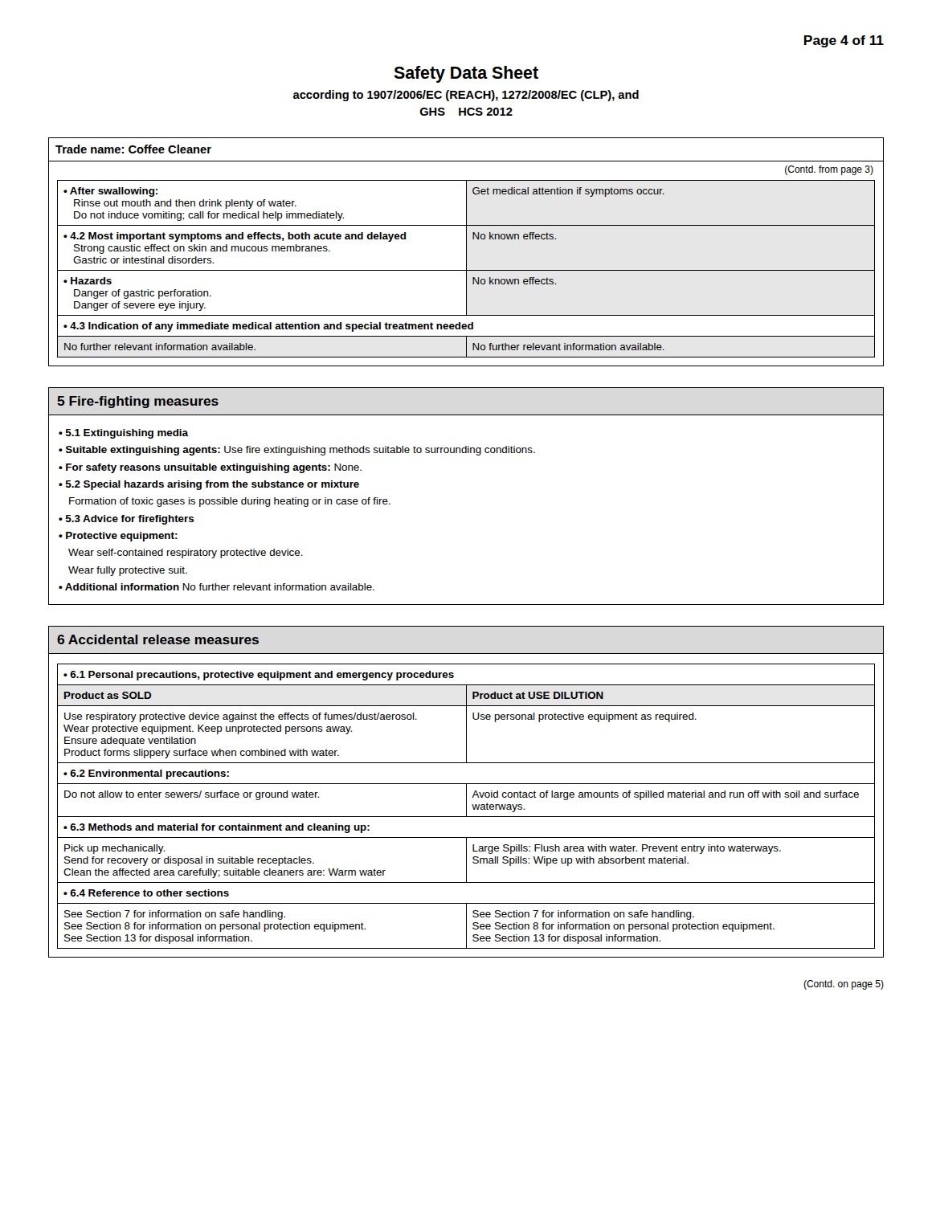Page 4 of 11
Safety Data Sheet
according to 1907/2006/EC (REACH), 1272/2008/EC (CLP), and
GHS HCS 2012
Trade name: Coffee Cleaner
(Contd. from page 3)
| • After swallowing: Rinse out mouth and then drink plenty of water. Do not induce vomiting; call for medical help immediately. | Get medical attention if symptoms occur. |
| • 4.2 Most important symptoms and effects, both acute and delayed Strong caustic effect on skin and mucous membranes. Gastric or intestinal disorders. | No known effects. |
| • Hazards Danger of gastric perforation. Danger of severe eye injury. | No known effects. |
| • 4.3 Indication of any immediate medical attention and special treatment needed |
| No further relevant information available. | No further relevant information available. |
5 Fire-fighting measures
• 5.1 Extinguishing media
• Suitable extinguishing agents: Use fire extinguishing methods suitable to surrounding conditions.
• For safety reasons unsuitable extinguishing agents: None.
• 5.2 Special hazards arising from the substance or mixture
Formation of toxic gases is possible during heating or in case of fire.
• 5.3 Advice for firefighters
• Protective equipment:
Wear self-contained respiratory protective device.
Wear fully protective suit.
• Additional information No further relevant information available.
6 Accidental release measures
| • 6.1 Personal precautions, protective equipment and emergency procedures |
| Product as SOLD | Product at USE DILUTION |
| Use respiratory protective device against the effects of fumes/dust/aerosol. Wear protective equipment. Keep unprotected persons away. Ensure adequate ventilation Product forms slippery surface when combined with water. | Use personal protective equipment as required. |
| • 6.2 Environmental precautions: |
| Do not allow to enter sewers/ surface or ground water. | Avoid contact of large amounts of spilled material and run off with soil and surface waterways. |
| • 6.3 Methods and material for containment and cleaning up: |
| Pick up mechanically. Send for recovery or disposal in suitable receptacles. Clean the affected area carefully; suitable cleaners are: Warm water | Large Spills: Flush area with water. Prevent entry into waterways. Small Spills: Wipe up with absorbent material. |
| • 6.4 Reference to other sections |
| See Section 7 for information on safe handling. See Section 8 for information on personal protection equipment. See Section 13 for disposal information. | See Section 7 for information on safe handling. See Section 8 for information on personal protection equipment. See Section 13 for disposal information. |
(Contd. on page 5)